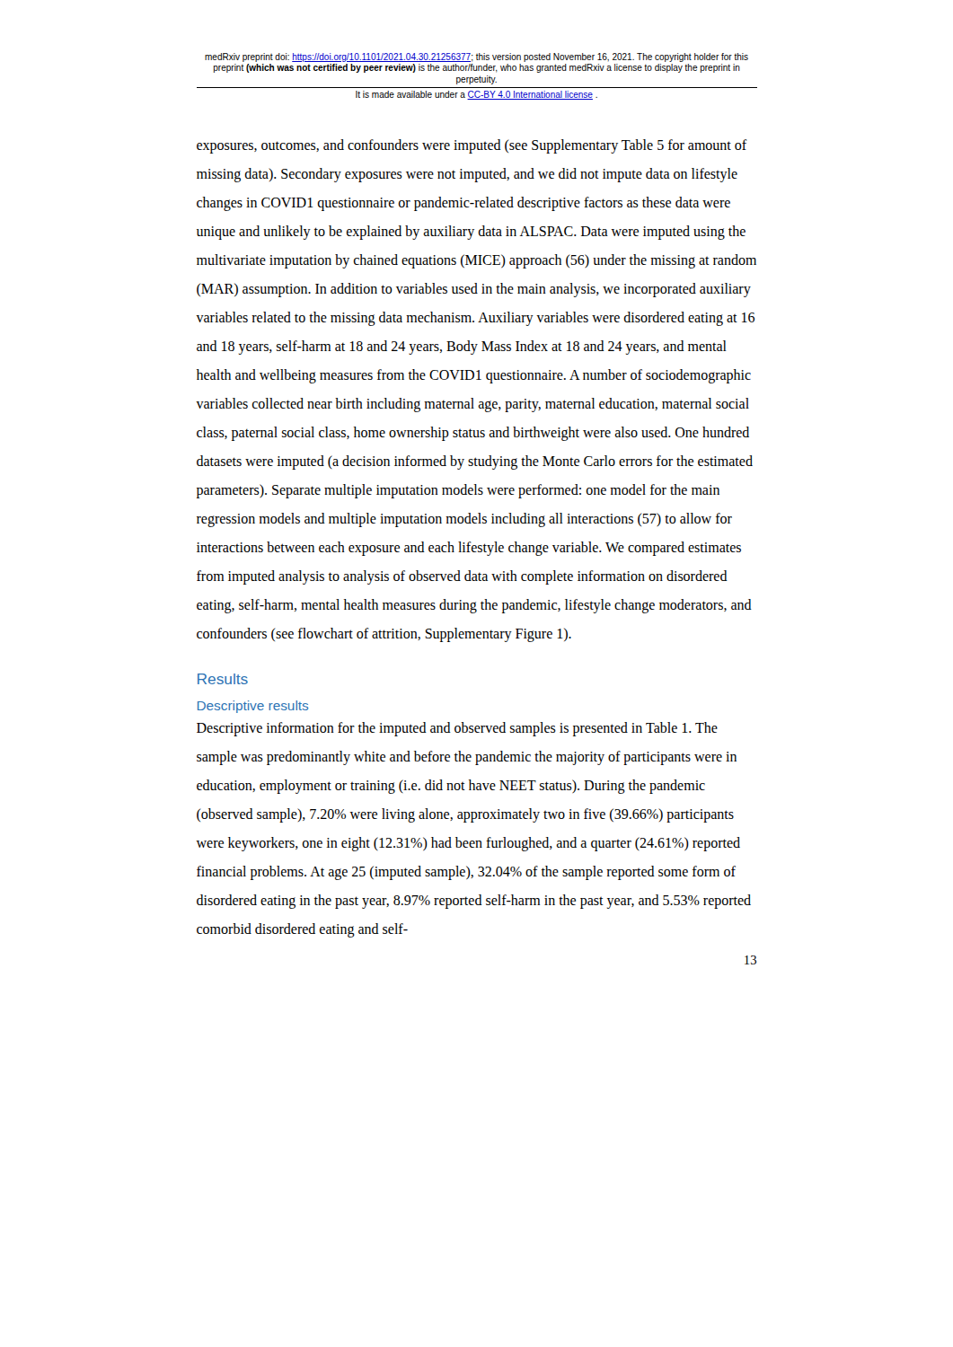medRxiv preprint doi: https://doi.org/10.1101/2021.04.30.21256377; this version posted November 16, 2021. The copyright holder for this preprint (which was not certified by peer review) is the author/funder, who has granted medRxiv a license to display the preprint in perpetuity. It is made available under a CC-BY 4.0 International license .
exposures, outcomes, and confounders were imputed (see Supplementary Table 5 for amount of missing data). Secondary exposures were not imputed, and we did not impute data on lifestyle changes in COVID1 questionnaire or pandemic-related descriptive factors as these data were unique and unlikely to be explained by auxiliary data in ALSPAC. Data were imputed using the multivariate imputation by chained equations (MICE) approach (56) under the missing at random (MAR) assumption. In addition to variables used in the main analysis, we incorporated auxiliary variables related to the missing data mechanism. Auxiliary variables were disordered eating at 16 and 18 years, self-harm at 18 and 24 years, Body Mass Index at 18 and 24 years, and mental health and wellbeing measures from the COVID1 questionnaire. A number of sociodemographic variables collected near birth including maternal age, parity, maternal education, maternal social class, paternal social class, home ownership status and birthweight were also used. One hundred datasets were imputed (a decision informed by studying the Monte Carlo errors for the estimated parameters). Separate multiple imputation models were performed: one model for the main regression models and multiple imputation models including all interactions (57) to allow for interactions between each exposure and each lifestyle change variable. We compared estimates from imputed analysis to analysis of observed data with complete information on disordered eating, self-harm, mental health measures during the pandemic, lifestyle change moderators, and confounders (see flowchart of attrition, Supplementary Figure 1).
Results
Descriptive results
Descriptive information for the imputed and observed samples is presented in Table 1. The sample was predominantly white and before the pandemic the majority of participants were in education, employment or training (i.e. did not have NEET status). During the pandemic (observed sample), 7.20% were living alone, approximately two in five (39.66%) participants were keyworkers, one in eight (12.31%) had been furloughed, and a quarter (24.61%) reported financial problems. At age 25 (imputed sample), 32.04% of the sample reported some form of disordered eating in the past year, 8.97% reported self-harm in the past year, and 5.53% reported comorbid disordered eating and self-
13